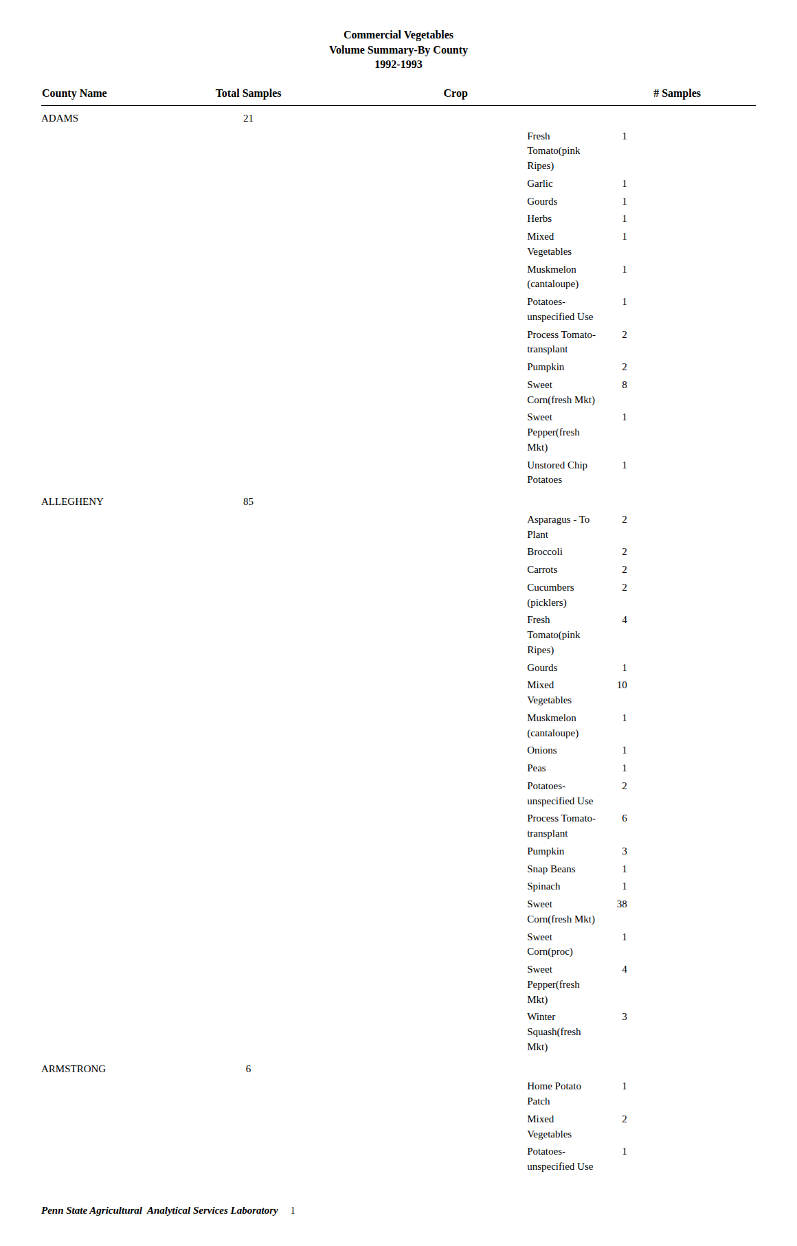Commercial Vegetables
Volume Summary-By County
1992-1993
| County Name | Total Samples | Crop | # Samples |
| --- | --- | --- | --- |
| ADAMS | 21 | | |
| | | Fresh Tomato(pink Ripes) | 1 |
| | | Garlic | 1 |
| | | Gourds | 1 |
| | | Herbs | 1 |
| | | Mixed Vegetables | 1 |
| | | Muskmelon (cantaloupe) | 1 |
| | | Potatoes-unspecified Use | 1 |
| | | Process Tomato-transplant | 2 |
| | | Pumpkin | 2 |
| | | Sweet Corn(fresh Mkt) | 8 |
| | | Sweet Pepper(fresh Mkt) | 1 |
| | | Unstored Chip Potatoes | 1 |
| ALLEGHENY | 85 | | |
| | | Asparagus - To Plant | 2 |
| | | Broccoli | 2 |
| | | Carrots | 2 |
| | | Cucumbers (picklers) | 2 |
| | | Fresh Tomato(pink Ripes) | 4 |
| | | Gourds | 1 |
| | | Mixed Vegetables | 10 |
| | | Muskmelon (cantaloupe) | 1 |
| | | Onions | 1 |
| | | Peas | 1 |
| | | Potatoes-unspecified Use | 2 |
| | | Process Tomato-transplant | 6 |
| | | Pumpkin | 3 |
| | | Snap Beans | 1 |
| | | Spinach | 1 |
| | | Sweet Corn(fresh Mkt) | 38 |
| | | Sweet Corn(proc) | 1 |
| | | Sweet Pepper(fresh Mkt) | 4 |
| | | Winter Squash(fresh Mkt) | 3 |
| ARMSTRONG | 6 | | |
| | | Home Potato Patch | 1 |
| | | Mixed Vegetables | 2 |
| | | Potatoes-unspecified Use | 1 |
Penn State Agricultural Analytical Services Laboratory 1